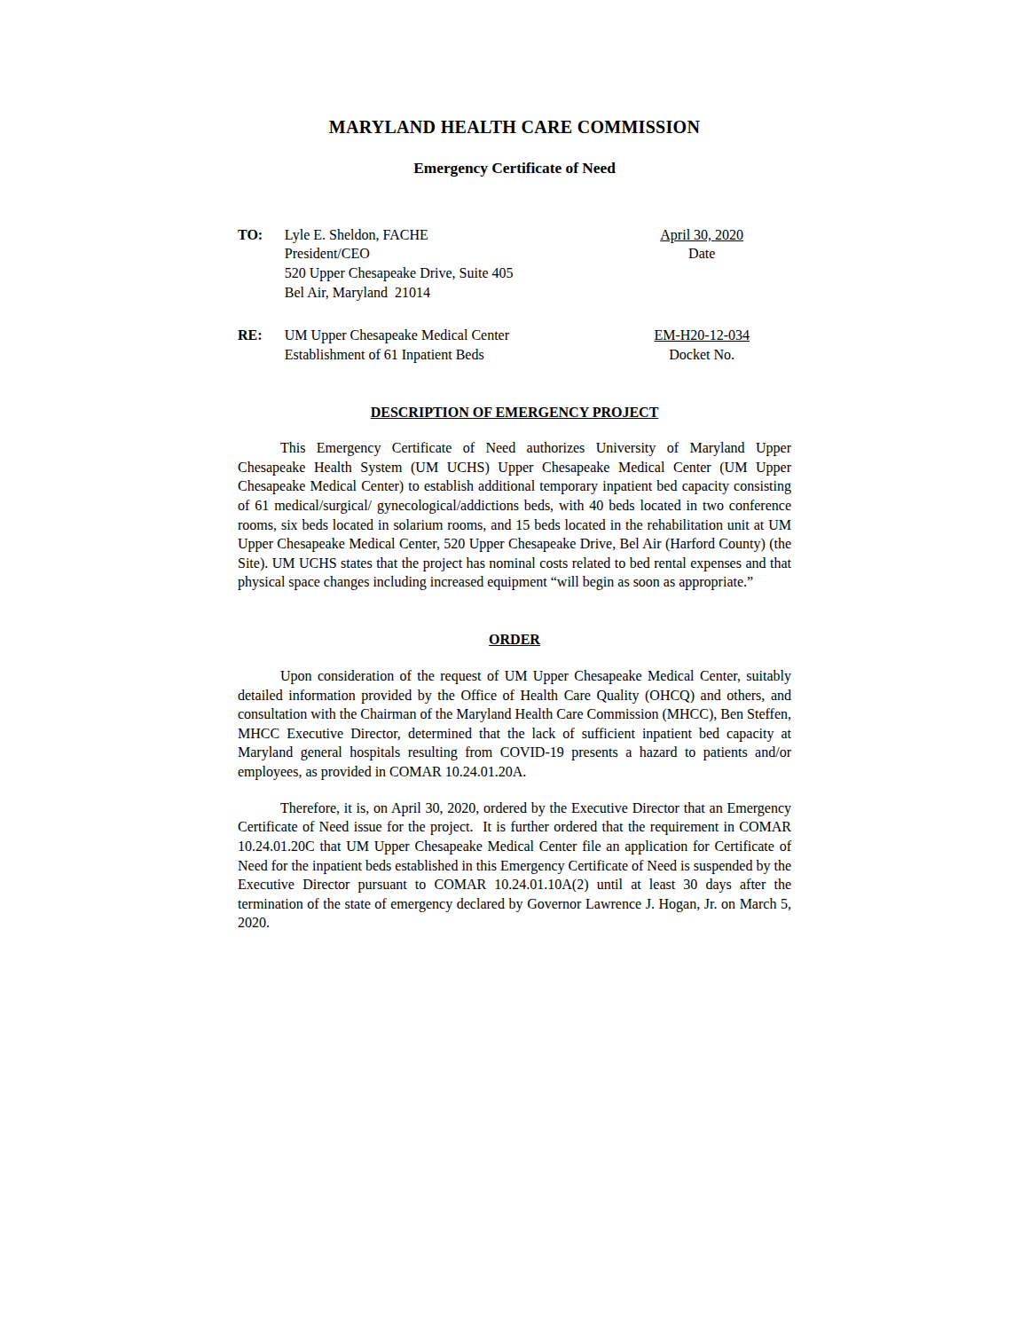MARYLAND HEALTH CARE COMMISSION
Emergency Certificate of Need
| TO: | Lyle E. Sheldon, FACHE | April 30, 2020 |
| | President/CEO | Date |
| | 520 Upper Chesapeake Drive, Suite 405 | |
| | Bel Air, Maryland 21014 | |
| RE: | UM Upper Chesapeake Medical Center | EM-H20-12-034 |
| | Establishment of 61 Inpatient Beds | Docket No. |
DESCRIPTION OF EMERGENCY PROJECT
This Emergency Certificate of Need authorizes University of Maryland Upper Chesapeake Health System (UM UCHS) Upper Chesapeake Medical Center (UM Upper Chesapeake Medical Center) to establish additional temporary inpatient bed capacity consisting of 61 medical/surgical/ gynecological/addictions beds, with 40 beds located in two conference rooms, six beds located in solarium rooms, and 15 beds located in the rehabilitation unit at UM Upper Chesapeake Medical Center, 520 Upper Chesapeake Drive, Bel Air (Harford County) (the Site). UM UCHS states that the project has nominal costs related to bed rental expenses and that physical space changes including increased equipment “will begin as soon as appropriate.”
ORDER
Upon consideration of the request of UM Upper Chesapeake Medical Center, suitably detailed information provided by the Office of Health Care Quality (OHCQ) and others, and consultation with the Chairman of the Maryland Health Care Commission (MHCC), Ben Steffen, MHCC Executive Director, determined that the lack of sufficient inpatient bed capacity at Maryland general hospitals resulting from COVID-19 presents a hazard to patients and/or employees, as provided in COMAR 10.24.01.20A.
Therefore, it is, on April 30, 2020, ordered by the Executive Director that an Emergency Certificate of Need issue for the project. It is further ordered that the requirement in COMAR 10.24.01.20C that UM Upper Chesapeake Medical Center file an application for Certificate of Need for the inpatient beds established in this Emergency Certificate of Need is suspended by the Executive Director pursuant to COMAR 10.24.01.10A(2) until at least 30 days after the termination of the state of emergency declared by Governor Lawrence J. Hogan, Jr. on March 5, 2020.